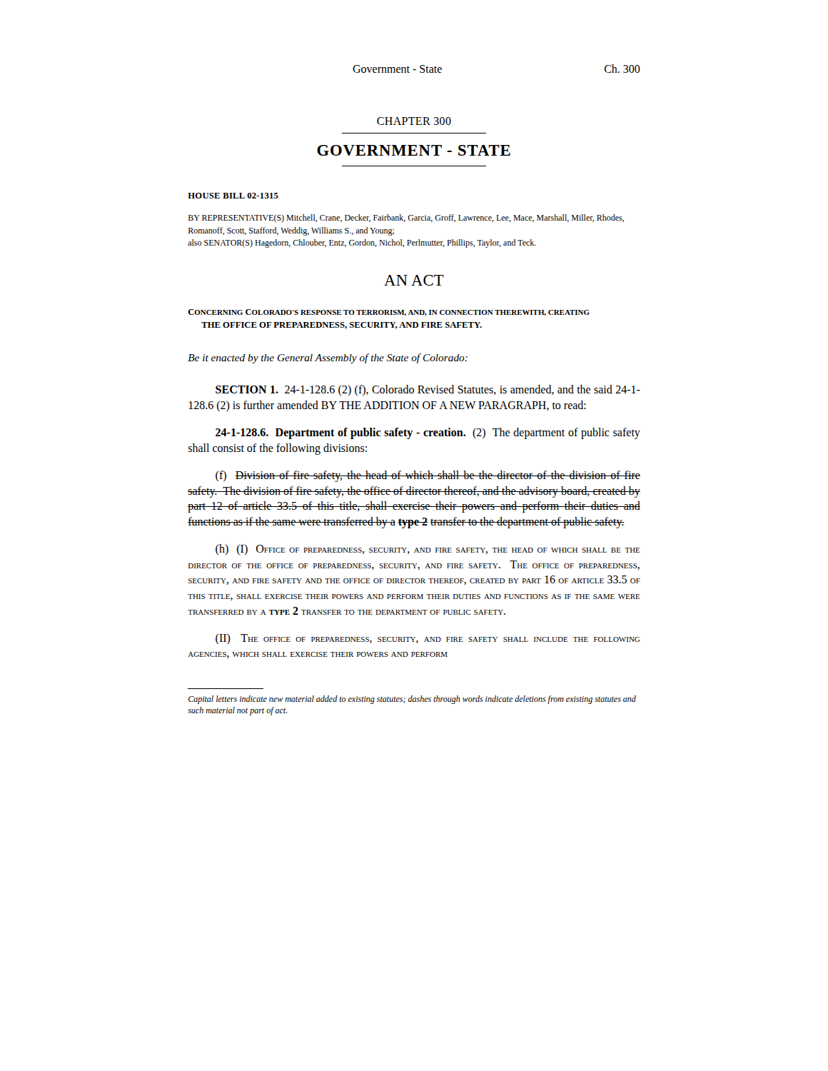Government - State Ch. 300
CHAPTER 300
GOVERNMENT - STATE
HOUSE BILL 02-1315
BY REPRESENTATIVE(S) Mitchell, Crane, Decker, Fairbank, Garcia, Groff, Lawrence, Lee, Mace, Marshall, Miller, Rhodes, Romanoff, Scott, Stafford, Weddig, Williams S., and Young;
also SENATOR(S) Hagedorn, Chlouber, Entz, Gordon, Nichol, Perlmutter, Phillips, Taylor, and Teck.
AN ACT
CONCERNING COLORADO'S RESPONSE TO TERRORISM, AND, IN CONNECTION THEREWITH, CREATING THE OFFICE OF PREPAREDNESS, SECURITY, AND FIRE SAFETY.
Be it enacted by the General Assembly of the State of Colorado:
SECTION 1. 24-1-128.6 (2) (f), Colorado Revised Statutes, is amended, and the said 24-1-128.6 (2) is further amended BY THE ADDITION OF A NEW PARAGRAPH, to read:
24-1-128.6. Department of public safety - creation. (2) The department of public safety shall consist of the following divisions:
(f) Division of fire safety, the head of which shall be the director of the division of fire safety. The division of fire safety, the office of director thereof, and the advisory board, created by part 12 of article 33.5 of this title, shall exercise their powers and perform their duties and functions as if the same were transferred by a type 2 transfer to the department of public safety.
(h) (I) Office of preparedness, security, and fire safety, the head of which shall be the director of the office of preparedness, security, and fire safety. The office of preparedness, security, and fire safety and the office of director thereof, created by part 16 of article 33.5 of this title, shall exercise their powers and perform their duties and functions as if the same were transferred by a type 2 transfer to the department of public safety.
(II) The office of preparedness, security, and fire safety shall include the following agencies, which shall exercise their powers and perform
Capital letters indicate new material added to existing statutes; dashes through words indicate deletions from existing statutes and such material not part of act.